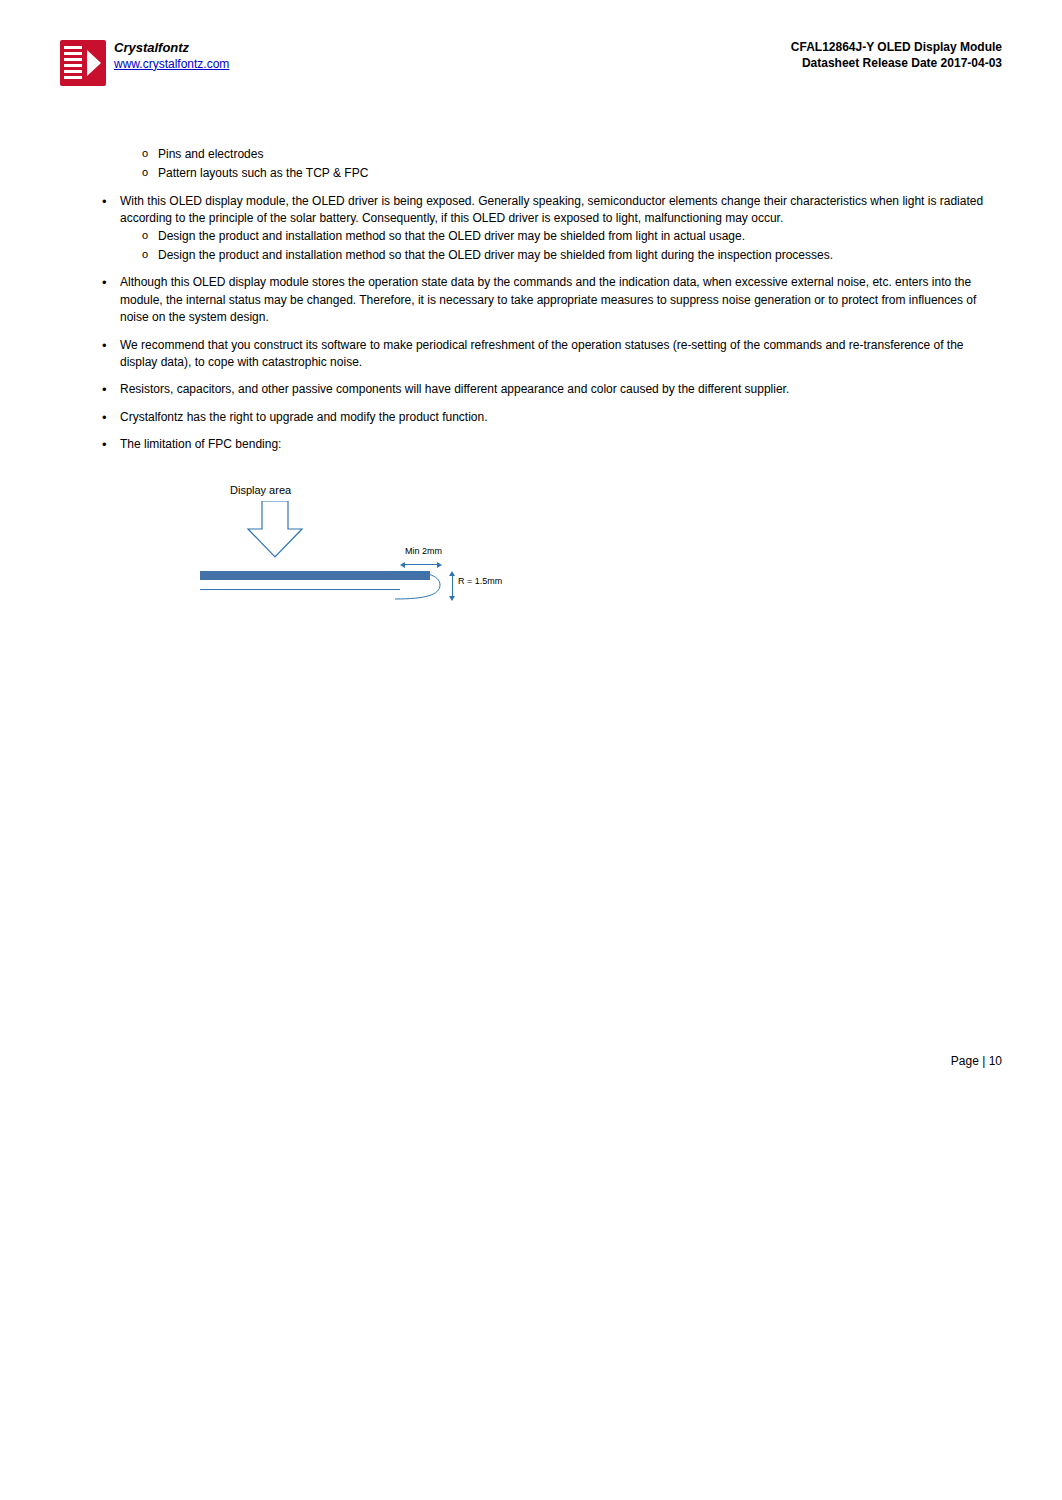Crystalfontz
www.crystalfontz.com
CFAL12864J-Y OLED Display Module
Datasheet Release Date 2017-04-03
Pins and electrodes
Pattern layouts such as the TCP & FPC
With this OLED display module, the OLED driver is being exposed. Generally speaking, semiconductor elements change their characteristics when light is radiated according to the principle of the solar battery. Consequently, if this OLED driver is exposed to light, malfunctioning may occur.
Design the product and installation method so that the OLED driver may be shielded from light in actual usage.
Design the product and installation method so that the OLED driver may be shielded from light during the inspection processes.
Although this OLED display module stores the operation state data by the commands and the indication data, when excessive external noise, etc. enters into the module, the internal status may be changed. Therefore, it is necessary to take appropriate measures to suppress noise generation or to protect from influences of noise on the system design.
We recommend that you construct its software to make periodical refreshment of the operation statuses (re-setting of the commands and re-transference of the display data), to cope with catastrophic noise.
Resistors, capacitors, and other passive components will have different appearance and color caused by the different supplier.
Crystalfontz has the right to upgrade and modify the product function.
The limitation of FPC bending:
Display area
Min 2mm
R = 1.5mm
Page | 10